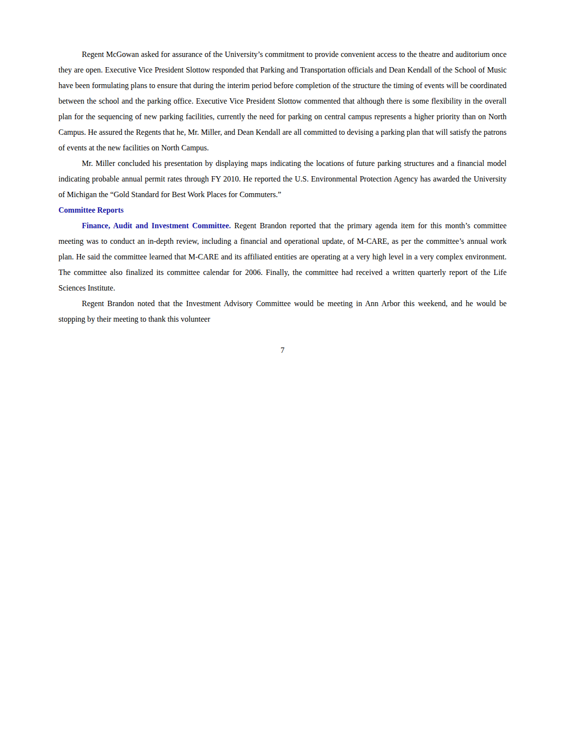Regent McGowan asked for assurance of the University’s commitment to provide convenient access to the theatre and auditorium once they are open. Executive Vice President Slottow responded that Parking and Transportation officials and Dean Kendall of the School of Music have been formulating plans to ensure that during the interim period before completion of the structure the timing of events will be coordinated between the school and the parking office. Executive Vice President Slottow commented that although there is some flexibility in the overall plan for the sequencing of new parking facilities, currently the need for parking on central campus represents a higher priority than on North Campus. He assured the Regents that he, Mr. Miller, and Dean Kendall are all committed to devising a parking plan that will satisfy the patrons of events at the new facilities on North Campus.
Mr. Miller concluded his presentation by displaying maps indicating the locations of future parking structures and a financial model indicating probable annual permit rates through FY 2010. He reported the U.S. Environmental Protection Agency has awarded the University of Michigan the “Gold Standard for Best Work Places for Commuters.”
Committee Reports
Finance, Audit and Investment Committee. Regent Brandon reported that the primary agenda item for this month’s committee meeting was to conduct an in-depth review, including a financial and operational update, of M-CARE, as per the committee’s annual work plan. He said the committee learned that M-CARE and its affiliated entities are operating at a very high level in a very complex environment. The committee also finalized its committee calendar for 2006. Finally, the committee had received a written quarterly report of the Life Sciences Institute.
Regent Brandon noted that the Investment Advisory Committee would be meeting in Ann Arbor this weekend, and he would be stopping by their meeting to thank this volunteer
7